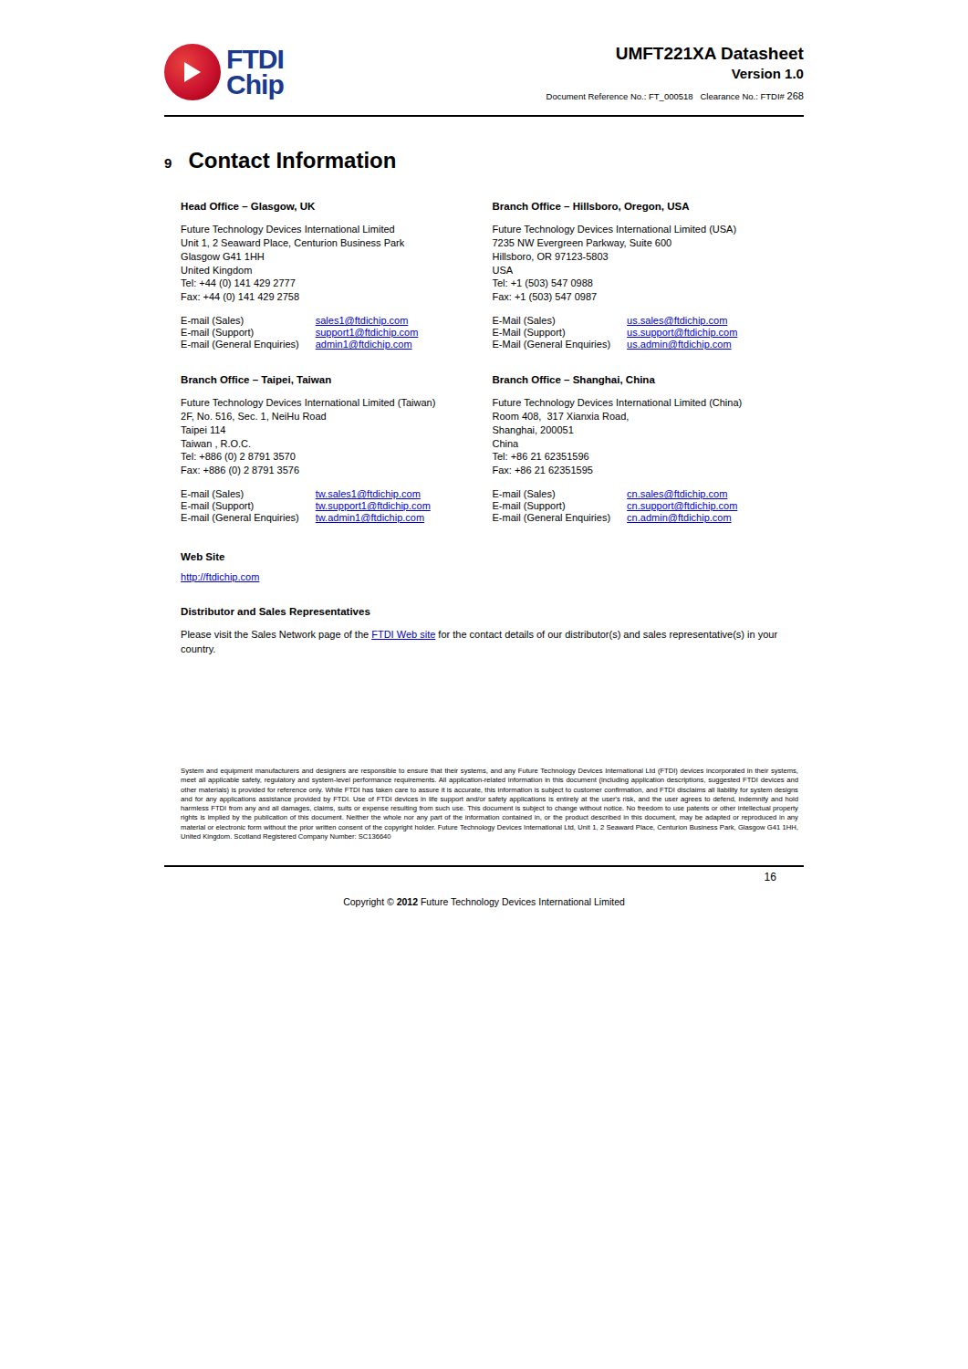FTDI
Chip
UMFT221XA Datasheet
Version 1.0
Document Reference No.: FT_000518 Clearance No.: FTDI# 268
9 Contact Information
Head Office – Glasgow, UK
Future Technology Devices International Limited
Unit 1, 2 Seaward Place, Centurion Business Park
Glasgow G41 1HH
United Kingdom
Tel: +44 (0) 141 429 2777
Fax: +44 (0) 141 429 2758
| E-mail (Sales) | sales1@ftdichip.com |
| E-mail (Support) | support1@ftdichip.com |
| E-mail (General Enquiries) | admin1@ftdichip.com |
Branch Office – Hillsboro, Oregon, USA
Future Technology Devices International Limited (USA)
7235 NW Evergreen Parkway, Suite 600
Hillsboro, OR 97123-5803
USA
Tel: +1 (503) 547 0988
Fax: +1 (503) 547 0987
| E-Mail (Sales) | us.sales@ftdichip.com |
| E-Mail (Support) | us.support@ftdichip.com |
| E-Mail (General Enquiries) | us.admin@ftdichip.com |
Branch Office – Taipei, Taiwan
Future Technology Devices International Limited (Taiwan)
2F, No. 516, Sec. 1, NeiHu Road
Taipei 114
Taiwan , R.O.C.
Tel: +886 (0) 2 8791 3570
Fax: +886 (0) 2 8791 3576
| E-mail (Sales) | tw.sales1@ftdichip.com |
| E-mail (Support) | tw.support1@ftdichip.com |
| E-mail (General Enquiries) | tw.admin1@ftdichip.com |
Branch Office – Shanghai, China
Future Technology Devices International Limited (China)
Room 408, 317 Xianxia Road,
Shanghai, 200051
China
Tel: +86 21 62351596
Fax: +86 21 62351595
| E-mail (Sales) | cn.sales@ftdichip.com |
| E-mail (Support) | cn.support@ftdichip.com |
| E-mail (General Enquiries) | cn.admin@ftdichip.com |
Web Site
http://ftdichip.com
Distributor and Sales Representatives
Please visit the Sales Network page of the FTDI Web site for the contact details of our distributor(s) and sales representative(s) in your country.
System and equipment manufacturers and designers are responsible to ensure that their systems, and any Future Technology Devices International Ltd (FTDI) devices incorporated in their systems, meet all applicable safety, regulatory and system-level performance requirements. All application-related information in this document (including application descriptions, suggested FTDI devices and other materials) is provided for reference only. While FTDI has taken care to assure it is accurate, this information is subject to customer confirmation, and FTDI disclaims all liability for system designs and for any applications assistance provided by FTDI. Use of FTDI devices in life support and/or safety applications is entirely at the user's risk, and the user agrees to defend, indemnify and hold harmless FTDI from any and all damages, claims, suits or expense resulting from such use. This document is subject to change without notice. No freedom to use patents or other intellectual property rights is implied by the publication of this document. Neither the whole nor any part of the information contained in, or the product described in this document, may be adapted or reproduced in any material or electronic form without the prior written consent of the copyright holder. Future Technology Devices International Ltd, Unit 1, 2 Seaward Place, Centurion Business Park, Glasgow G41 1HH, United Kingdom. Scotland Registered Company Number: SC136640
16
Copyright © 2012 Future Technology Devices International Limited